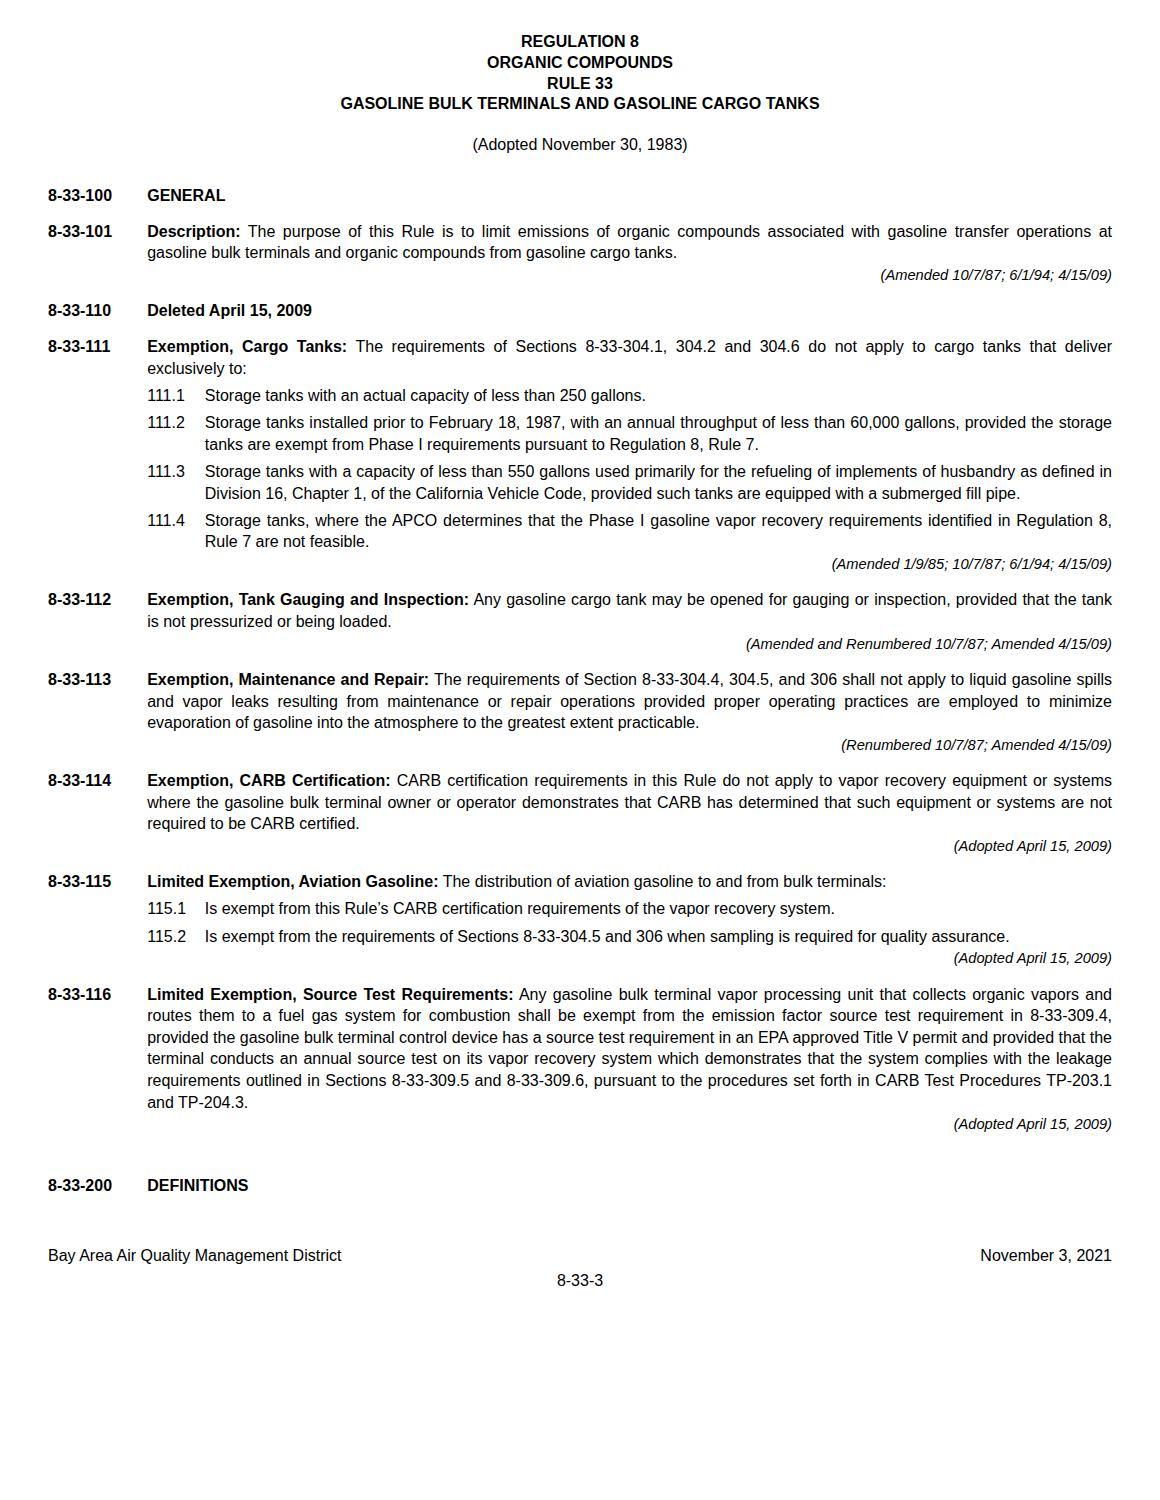REGULATION 8
ORGANIC COMPOUNDS
RULE 33
GASOLINE BULK TERMINALS AND GASOLINE CARGO TANKS
(Adopted November 30, 1983)
8-33-100
GENERAL
8-33-101
Description: The purpose of this Rule is to limit emissions of organic compounds associated with gasoline transfer operations at gasoline bulk terminals and organic compounds from gasoline cargo tanks.
(Amended 10/7/87; 6/1/94; 4/15/09)
8-33-110
Deleted April 15, 2009
8-33-111
Exemption, Cargo Tanks: The requirements of Sections 8-33-304.1, 304.2 and 304.6 do not apply to cargo tanks that deliver exclusively to:
111.1
Storage tanks with an actual capacity of less than 250 gallons.
111.2
Storage tanks installed prior to February 18, 1987, with an annual throughput of less than 60,000 gallons, provided the storage tanks are exempt from Phase I requirements pursuant to Regulation 8, Rule 7.
111.3
Storage tanks with a capacity of less than 550 gallons used primarily for the refueling of implements of husbandry as defined in Division 16, Chapter 1, of the California Vehicle Code, provided such tanks are equipped with a submerged fill pipe.
111.4
Storage tanks, where the APCO determines that the Phase I gasoline vapor recovery requirements identified in Regulation 8, Rule 7 are not feasible.
(Amended 1/9/85; 10/7/87; 6/1/94; 4/15/09)
8-33-112
Exemption, Tank Gauging and Inspection: Any gasoline cargo tank may be opened for gauging or inspection, provided that the tank is not pressurized or being loaded.
(Amended and Renumbered 10/7/87; Amended 4/15/09)
8-33-113
Exemption, Maintenance and Repair: The requirements of Section 8-33-304.4, 304.5, and 306 shall not apply to liquid gasoline spills and vapor leaks resulting from maintenance or repair operations provided proper operating practices are employed to minimize evaporation of gasoline into the atmosphere to the greatest extent practicable.
(Renumbered 10/7/87; Amended 4/15/09)
8-33-114
Exemption, CARB Certification: CARB certification requirements in this Rule do not apply to vapor recovery equipment or systems where the gasoline bulk terminal owner or operator demonstrates that CARB has determined that such equipment or systems are not required to be CARB certified.
(Adopted April 15, 2009)
8-33-115
Limited Exemption, Aviation Gasoline: The distribution of aviation gasoline to and from bulk terminals:
115.1
Is exempt from this Rule’s CARB certification requirements of the vapor recovery system.
115.2
Is exempt from the requirements of Sections 8-33-304.5 and 306 when sampling is required for quality assurance.
(Adopted April 15, 2009)
8-33-116
Limited Exemption, Source Test Requirements: Any gasoline bulk terminal vapor processing unit that collects organic vapors and routes them to a fuel gas system for combustion shall be exempt from the emission factor source test requirement in 8-33-309.4, provided the gasoline bulk terminal control device has a source test requirement in an EPA approved Title V permit and provided that the terminal conducts an annual source test on its vapor recovery system which demonstrates that the system complies with the leakage requirements outlined in Sections 8-33-309.5 and 8-33-309.6, pursuant to the procedures set forth in CARB Test Procedures TP-203.1 and TP-204.3.
(Adopted April 15, 2009)
8-33-200
DEFINITIONS
Bay Area Air Quality Management District
November 3, 2021
8-33-3